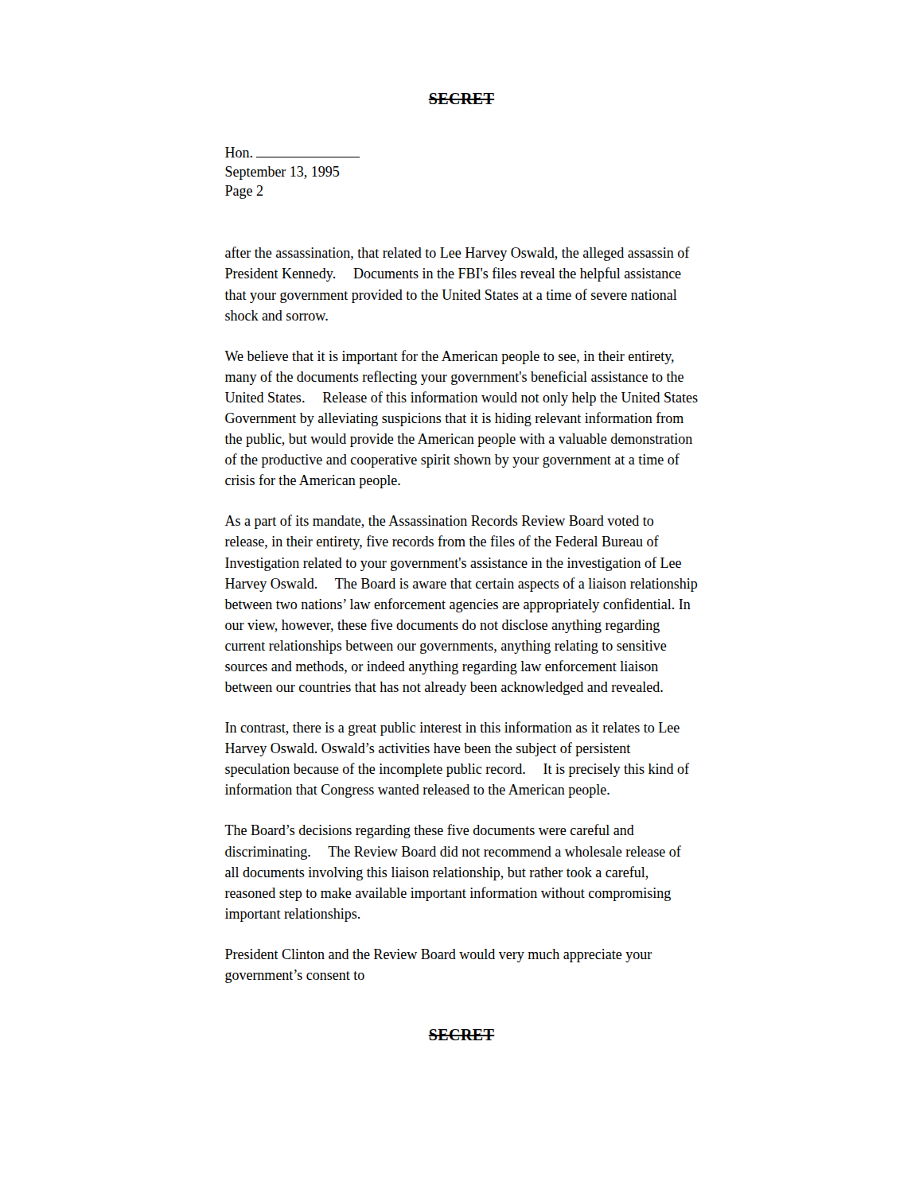SECRET
Hon.
September 13, 1995
Page 2
after the assassination, that related to Lee Harvey Oswald, the alleged assassin of President Kennedy. Documents in the FBI's files reveal the helpful assistance that your government provided to the United States at a time of severe national shock and sorrow.
We believe that it is important for the American people to see, in their entirety, many of the documents reflecting your government's beneficial assistance to the United States. Release of this information would not only help the United States Government by alleviating suspicions that it is hiding relevant information from the public, but would provide the American people with a valuable demonstration of the productive and cooperative spirit shown by your government at a time of crisis for the American people.
As a part of its mandate, the Assassination Records Review Board voted to release, in their entirety, five records from the files of the Federal Bureau of Investigation related to your government's assistance in the investigation of Lee Harvey Oswald. The Board is aware that certain aspects of a liaison relationship between two nations’ law enforcement agencies are appropriately confidential. In our view, however, these five documents do not disclose anything regarding current relationships between our governments, anything relating to sensitive sources and methods, or indeed anything regarding law enforcement liaison between our countries that has not already been acknowledged and revealed.
In contrast, there is a great public interest in this information as it relates to Lee Harvey Oswald. Oswald’s activities have been the subject of persistent speculation because of the incomplete public record. It is precisely this kind of information that Congress wanted released to the American people.
The Board’s decisions regarding these five documents were careful and discriminating. The Review Board did not recommend a wholesale release of all documents involving this liaison relationship, but rather took a careful, reasoned step to make available important information without compromising important relationships.
President Clinton and the Review Board would very much appreciate your government’s consent to
SECRET